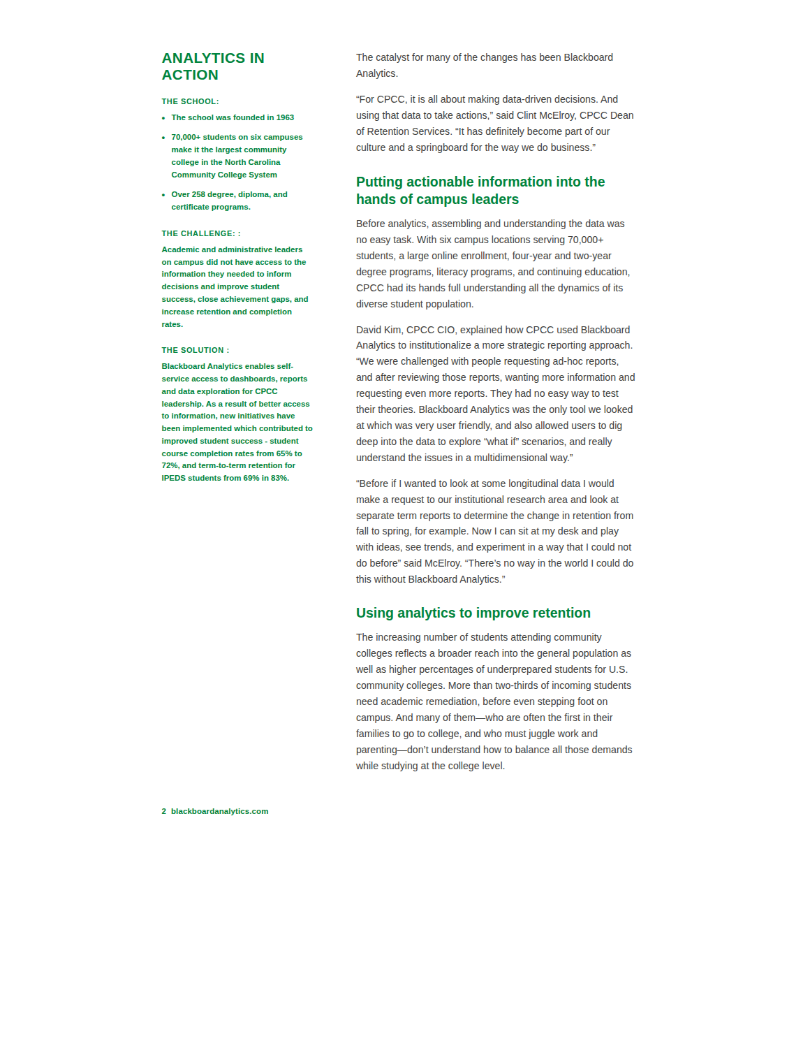Analytics in Action
The School:
The school was founded in 1963
70,000+ students on six campuses make it the largest community college in the North Carolina Community College System
Over 258 degree, diploma, and certificate programs.
The Challenge: :
Academic and administrative leaders on campus did not have access to the information they needed to inform decisions and improve student success, close achievement gaps, and increase retention and completion rates.
The Solution :
Blackboard Analytics enables self-service access to dashboards, reports and data exploration for CPCC leadership. As a result of better access to information, new initiatives have been implemented which contributed to improved student success - student course completion rates from 65% to 72%, and term-to-term retention for IPEDS students from 69% in 83%.
The catalyst for many of the changes has been Blackboard Analytics.
“For CPCC, it is all about making data-driven decisions. And using that data to take actions,” said Clint McElroy, CPCC Dean of Retention Services. “It has definitely become part of our culture and a springboard for the way we do business.”
Putting actionable information into the hands of campus leaders
Before analytics, assembling and understanding the data was no easy task. With six campus locations serving 70,000+ students, a large online enrollment, four-year and two-year degree programs, literacy programs, and continuing education, CPCC had its hands full understanding all the dynamics of its diverse student population.
David Kim, CPCC CIO, explained how CPCC used Blackboard Analytics to institutionalize a more strategic reporting approach. “We were challenged with people requesting ad-hoc reports, and after reviewing those reports, wanting more information and requesting even more reports. They had no easy way to test their theories. Blackboard Analytics was the only tool we looked at which was very user friendly, and also allowed users to dig deep into the data to explore “what if” scenarios, and really understand the issues in a multidimensional way.”
“Before if I wanted to look at some longitudinal data I would make a request to our institutional research area and look at separate term reports to determine the change in retention from fall to spring, for example. Now I can sit at my desk and play with ideas, see trends, and experiment in a way that I could not do before” said McElroy. “There’s no way in the world I could do this without Blackboard Analytics.”
Using analytics to improve retention
The increasing number of students attending community colleges reflects a broader reach into the general population as well as higher percentages of underprepared students for U.S. community colleges. More than two-thirds of incoming students need academic remediation, before even stepping foot on campus. And many of them—who are often the first in their families to go to college, and who must juggle work and parenting—don’t understand how to balance all those demands while studying at the college level.
2blackboardanalytics.com